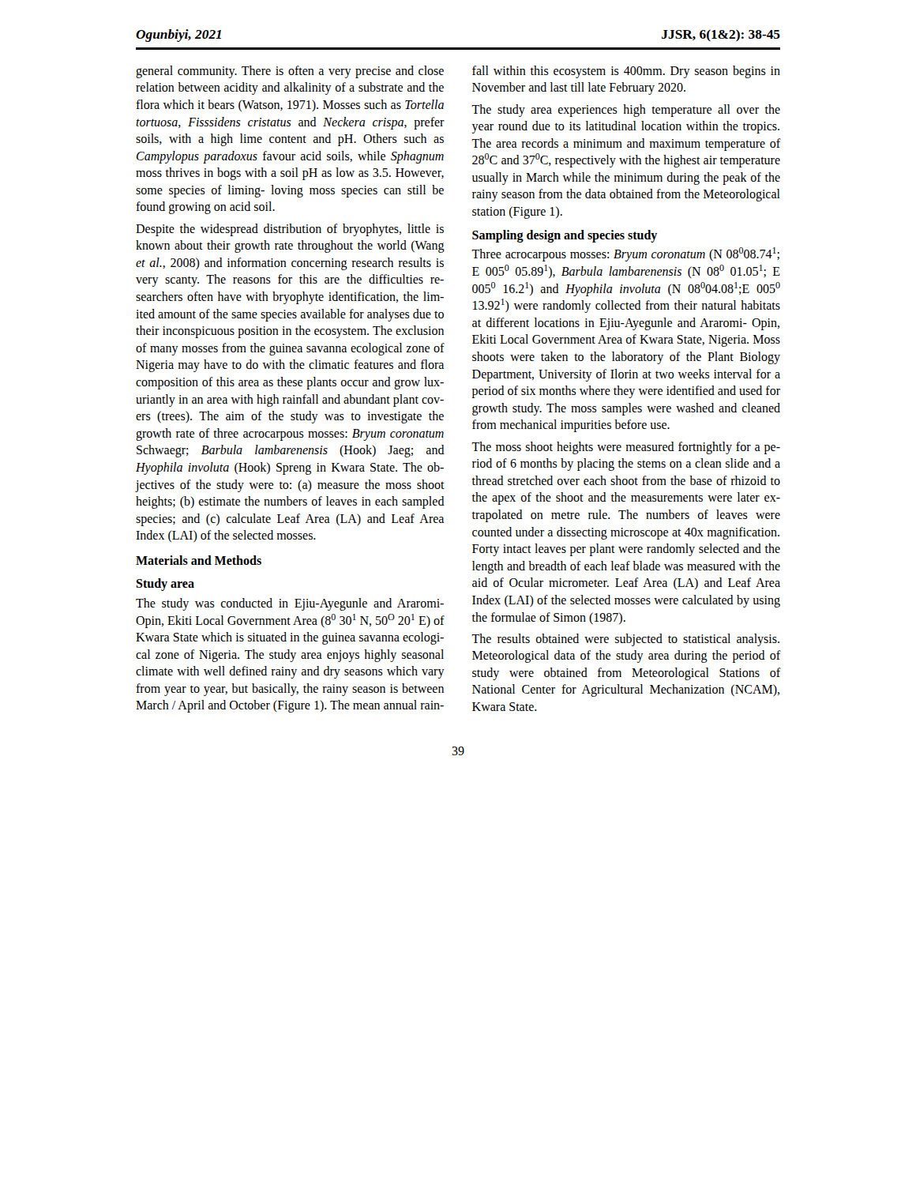Ogunbiyi, 2021 JJSR, 6(1&2): 38-45
general community. There is often a very precise and close relation between acidity and alkalinity of a substrate and the flora which it bears (Watson, 1971). Mosses such as Tortella tortuosa, Fisssidens cristatus and Neckera crispa, prefer soils, with a high lime content and pH. Others such as Campylopus paradoxus favour acid soils, while Sphagnum moss thrives in bogs with a soil pH as low as 3.5. However, some species of liming- loving moss species can still be found growing on acid soil.
Despite the widespread distribution of bryophytes, little is known about their growth rate throughout the world (Wang et al., 2008) and information concerning research results is very scanty. The reasons for this are the difficulties researchers often have with bryophyte identification, the limited amount of the same species available for analyses due to their inconspicuous position in the ecosystem. The exclusion of many mosses from the guinea savanna ecological zone of Nigeria may have to do with the climatic features and flora composition of this area as these plants occur and grow luxuriantly in an area with high rainfall and abundant plant covers (trees). The aim of the study was to investigate the growth rate of three acrocarpous mosses: Bryum coronatum Schwaegr; Barbula lambarenensis (Hook) Jaeg; and Hyophila involuta (Hook) Spreng in Kwara State. The objectives of the study were to: (a) measure the moss shoot heights; (b) estimate the numbers of leaves in each sampled species; and (c) calculate Leaf Area (LA) and Leaf Area Index (LAI) of the selected mosses.
Materials and Methods
Study area
The study was conducted in Ejiu-Ayegunle and Araromi-Opin, Ekiti Local Government Area (80 301 N, 50O 201 E) of Kwara State which is situated in the guinea savanna ecological zone of Nigeria. The study area enjoys highly seasonal climate with well defined rainy and dry seasons which vary from year to year, but basically, the rainy season is between March / April and October (Figure 1). The mean annual rainfall within this ecosystem is 400mm. Dry season begins in November and last till late February 2020.
The study area experiences high temperature all over the year round due to its latitudinal location within the tropics. The area records a minimum and maximum temperature of 280C and 370C, respectively with the highest air temperature usually in March while the minimum during the peak of the rainy season from the data obtained from the Meteorological station (Figure 1).
Sampling design and species study
Three acrocarpous mosses: Bryum coronatum (N 08008.741; E 0050 05.891), Barbula lambarenensis (N 080 01.051; E 0050 16.21) and Hyophila involuta (N 08004.081;E 0050 13.921) were randomly collected from their natural habitats at different locations in Ejiu-Ayegunle and Araromi- Opin, Ekiti Local Government Area of Kwara State, Nigeria. Moss shoots were taken to the laboratory of the Plant Biology Department, University of Ilorin at two weeks interval for a period of six months where they were identified and used for growth study. The moss samples were washed and cleaned from mechanical impurities before use.
The moss shoot heights were measured fortnightly for a period of 6 months by placing the stems on a clean slide and a thread stretched over each shoot from the base of rhizoid to the apex of the shoot and the measurements were later extrapolated on metre rule. The numbers of leaves were counted under a dissecting microscope at 40x magnification. Forty intact leaves per plant were randomly selected and the length and breadth of each leaf blade was measured with the aid of Ocular micrometer. Leaf Area (LA) and Leaf Area Index (LAI) of the selected mosses were calculated by using the formulae of Simon (1987).
The results obtained were subjected to statistical analysis. Meteorological data of the study area during the period of study were obtained from Meteorological Stations of National Center for Agricultural Mechanization (NCAM), Kwara State.
39